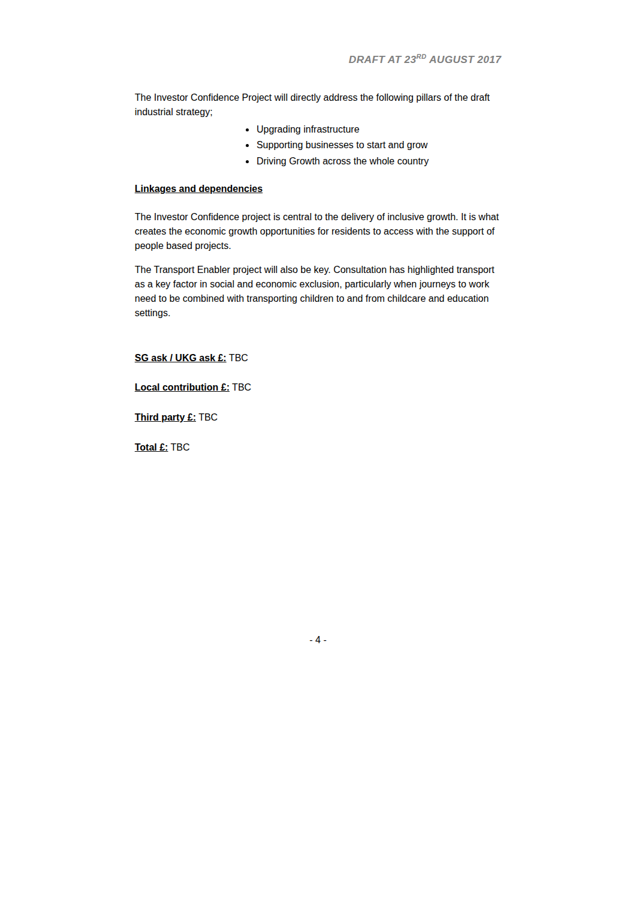DRAFT AT 23RD AUGUST 2017
The Investor Confidence Project will directly address the following pillars of the draft industrial strategy;
Upgrading infrastructure
Supporting businesses to start and grow
Driving Growth across the whole country
Linkages and dependencies
The Investor Confidence project is central to the delivery of inclusive growth. It is what creates the economic growth opportunities for residents to access with the support of people based projects.
The Transport Enabler project will also be key. Consultation has highlighted transport as a key factor in social and economic exclusion, particularly when journeys to work need to be combined with transporting children to and from childcare and education settings.
SG ask / UKG ask £: TBC
Local contribution £: TBC
Third party £: TBC
Total £: TBC
- 4 -